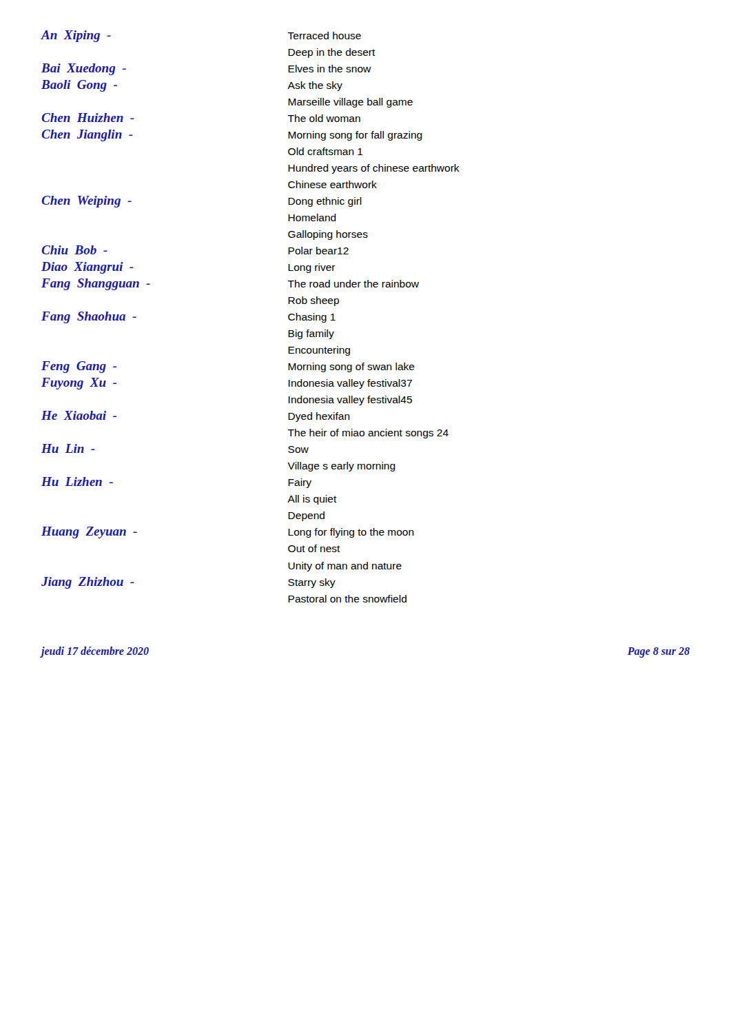| An Xiping - | Terraced house Deep in the desert |
| Bai Xuedong - | Elves in the snow |
| Baoli Gong - | Ask the sky Marseille village ball game |
| Chen Huizhen - | The old woman |
| Chen Jianglin - | Morning song for fall grazing Old craftsman 1 Hundred years of chinese earthwork Chinese earthwork |
| Chen Weiping - | Dong ethnic girl Homeland Galloping horses |
| Chiu Bob - | Polar bear12 |
| Diao Xiangrui - | Long river |
| Fang Shangguan - | The road under the rainbow Rob sheep |
| Fang Shaohua - | Chasing 1 Big family Encountering |
| Feng Gang - | Morning song of swan lake |
| Fuyong Xu - | Indonesia valley festival37 Indonesia valley festival45 |
| He Xiaobai - | Dyed hexifan The heir of miao ancient songs 24 |
| Hu Lin - | Sow Village s early morning |
| Hu Lizhen - | Fairy All is quiet Depend |
| Huang Zeyuan - | Long for flying to the moon Out of nest Unity of man and nature |
| Jiang Zhizhou - | Starry sky Pastoral on the snowfield |
jeudi 17 décembre 2020 Page 8 sur 28